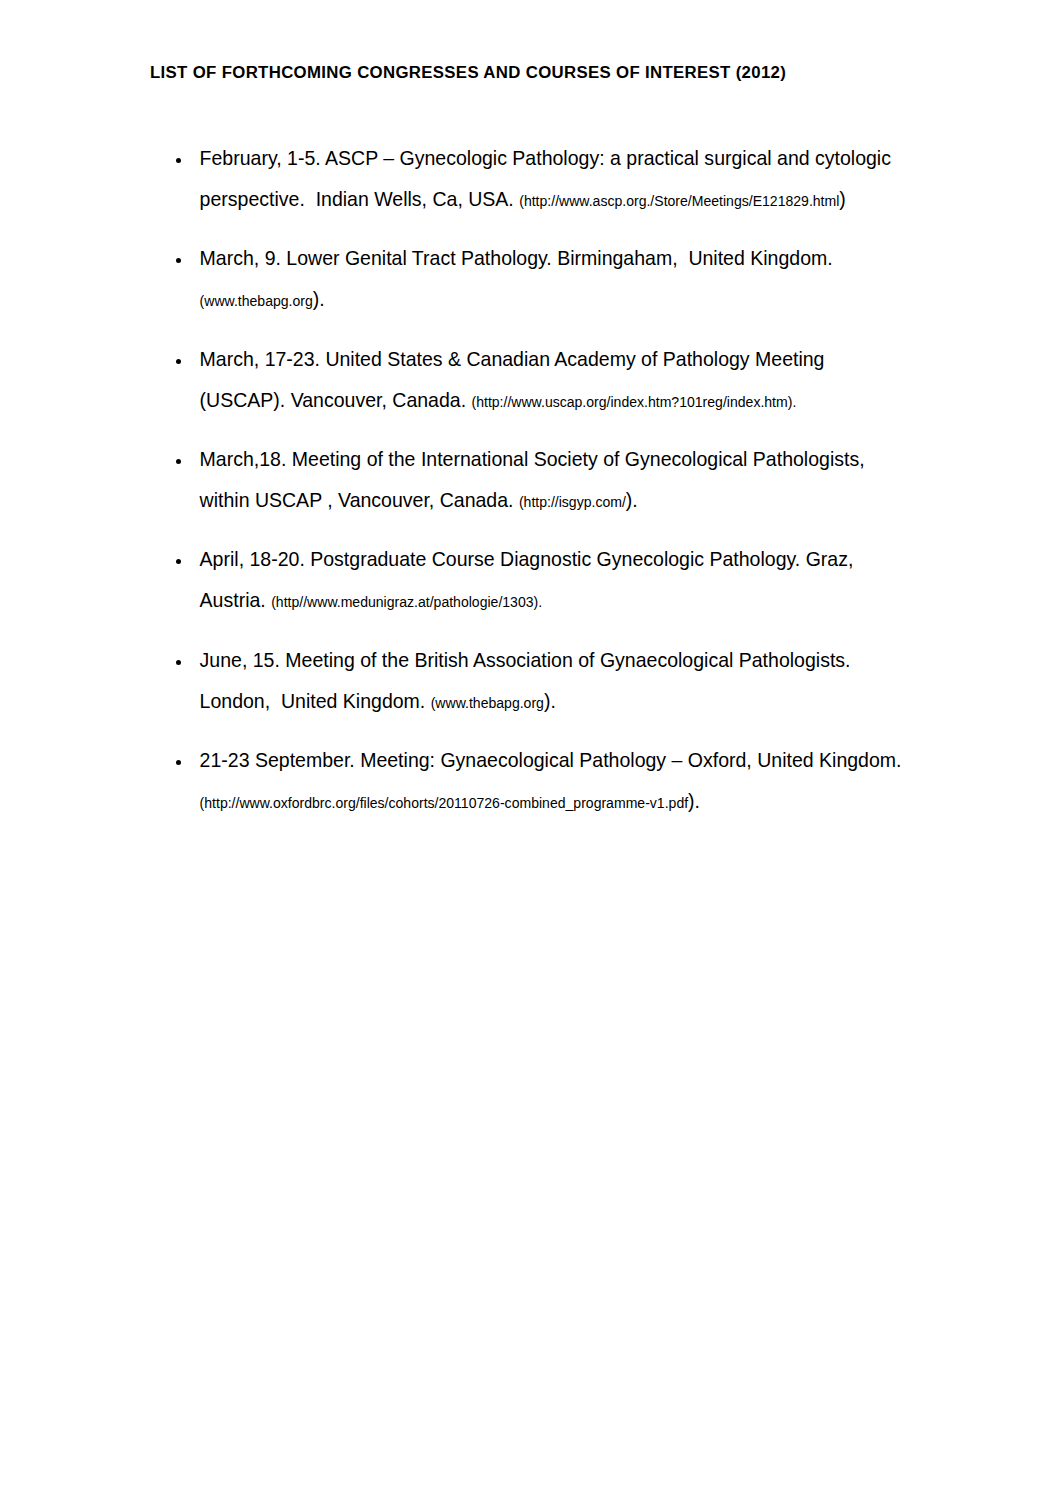LIST OF FORTHCOMING CONGRESSES AND COURSES OF INTEREST (2012)
February, 1-5. ASCP – Gynecologic Pathology: a practical surgical and cytologic perspective. Indian Wells, Ca, USA. (http://www.ascp.org./Store/Meetings/E121829.html)
March, 9. Lower Genital Tract Pathology. Birmingaham, United Kingdom. (www.thebapg.org).
March, 17-23. United States & Canadian Academy of Pathology Meeting (USCAP). Vancouver, Canada. (http://www.uscap.org/index.htm?101reg/index.htm).
March,18. Meeting of the International Society of Gynecological Pathologists, within USCAP , Vancouver, Canada. (http://isgyp.com/).
April, 18-20. Postgraduate Course Diagnostic Gynecologic Pathology. Graz, Austria. (http//www.medunigraz.at/pathologie/1303).
June, 15. Meeting of the British Association of Gynaecological Pathologists. London, United Kingdom. (www.thebapg.org).
21-23 September. Meeting: Gynaecological Pathology – Oxford, United Kingdom. (http://www.oxfordbrc.org/files/cohorts/20110726-combined_programme-v1.pdf).